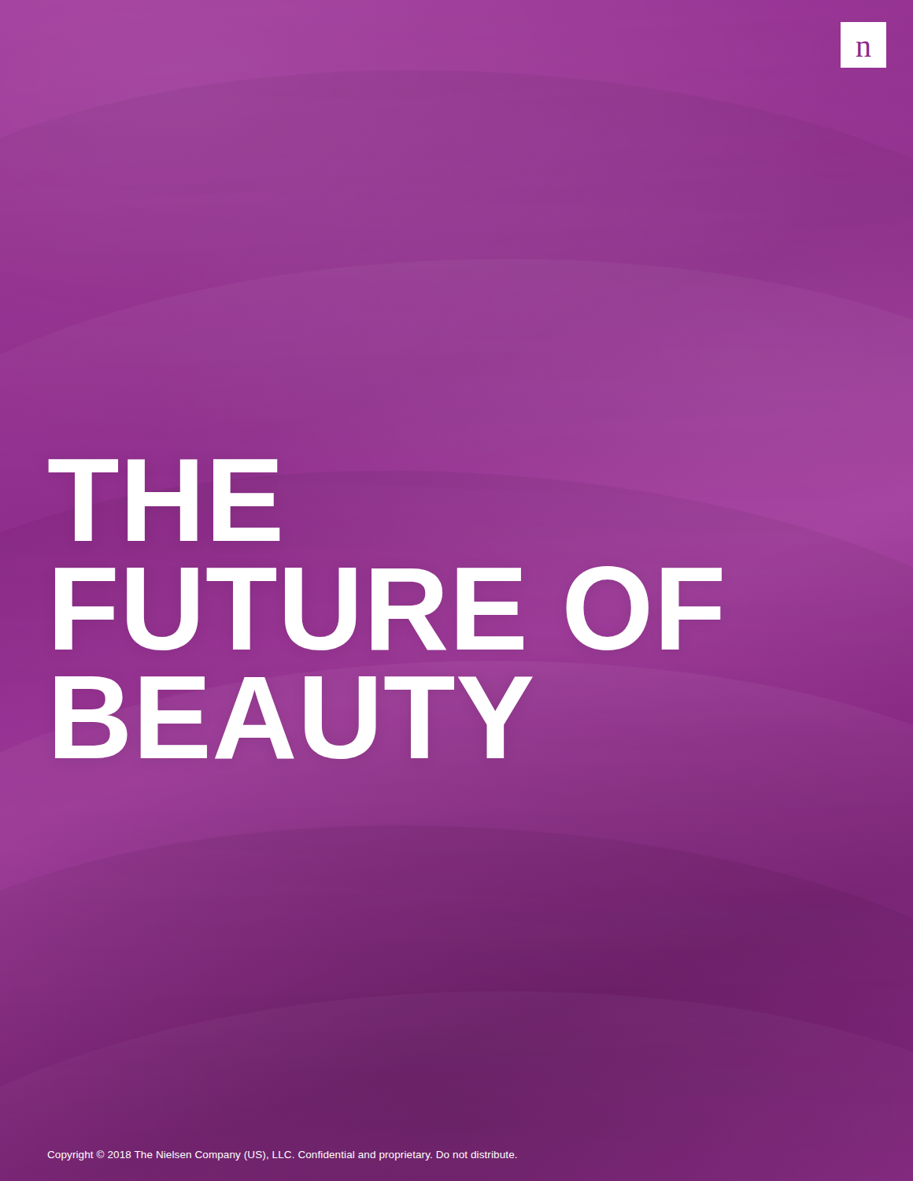n
The Future of Beauty
Copyright © 2018 The Nielsen Company (US), LLC. Confidential and proprietary. Do not distribute.